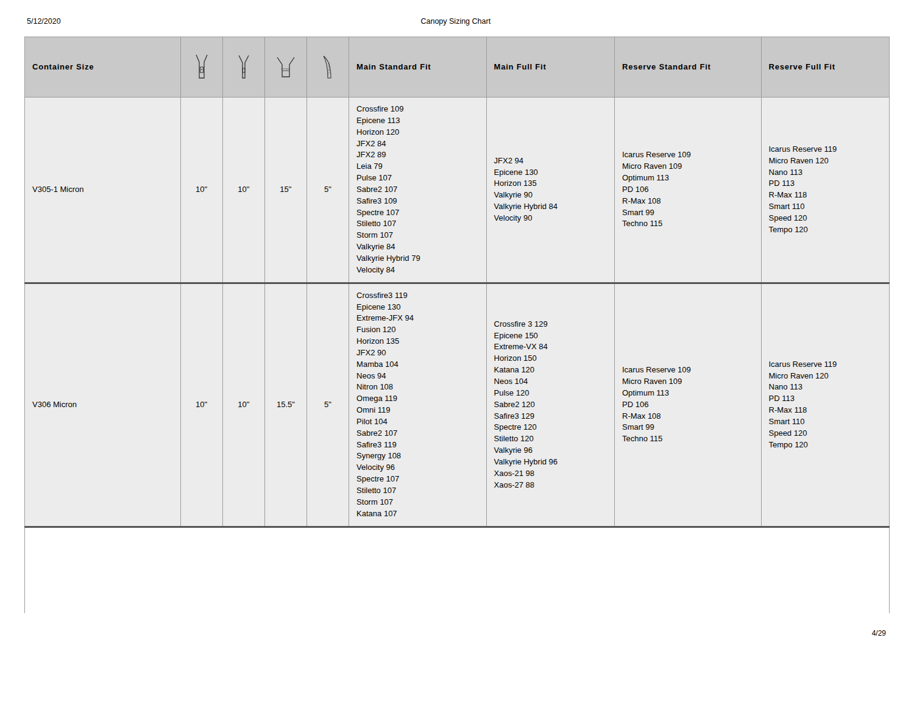5/12/2020
Canopy Sizing Chart
| Container Size | | | Length | Thickness | Main Standard Fit | Main Full Fit | Reserve Standard Fit | Reserve Full Fit |
| --- | --- | --- | --- | --- | --- | --- | --- | --- |
| V305-1 Micron | 10" | 10" | 15" | 5" | Crossfire 109 Epicene 113 Horizon 120 JFX2 84 JFX2 89 Leia 79 Pulse 107 Sabre2 107 Safire3 109 Spectre 107 Stiletto 107 Storm 107 Valkyrie 84 Valkyrie Hybrid 79 Velocity 84 | JFX2 94 Epicene 130 Horizon 135 Valkyrie 90 Valkyrie Hybrid 84 Velocity 90 | Icarus Reserve 109 Micro Raven 109 Optimum 113 PD 106 R-Max 108 Smart 99 Techno 115 | Icarus Reserve 119 Micro Raven 120 Nano 113 PD 113 R-Max 118 Smart 110 Speed 120 Tempo 120 |
| V306 Micron | 10" | 10" | 15.5" | 5" | Crossfire3 119 Epicene 130 Extreme-JFX 94 Fusion 120 Horizon 135 JFX2 90 Mamba 104 Neos 94 Nitron 108 Omega 119 Omni 119 Pilot 104 Sabre2 107 Safire3 119 Synergy 108 Velocity 96 Spectre 107 Stiletto 107 Storm 107 Katana 107 | Crossfire 3 129 Epicene 150 Extreme-VX 84 Horizon 150 Katana 120 Neos 104 Pulse 120 Sabre2 120 Safire3 129 Spectre 120 Stiletto 120 Valkyrie 96 Valkyrie Hybrid 96 Xaos-21 98 Xaos-27 88 | Icarus Reserve 109 Micro Raven 109 Optimum 113 PD 106 R-Max 108 Smart 99 Techno 115 | Icarus Reserve 119 Micro Raven 120 Nano 113 PD 113 R-Max 118 Smart 110 Speed 120 Tempo 120 |
4/29